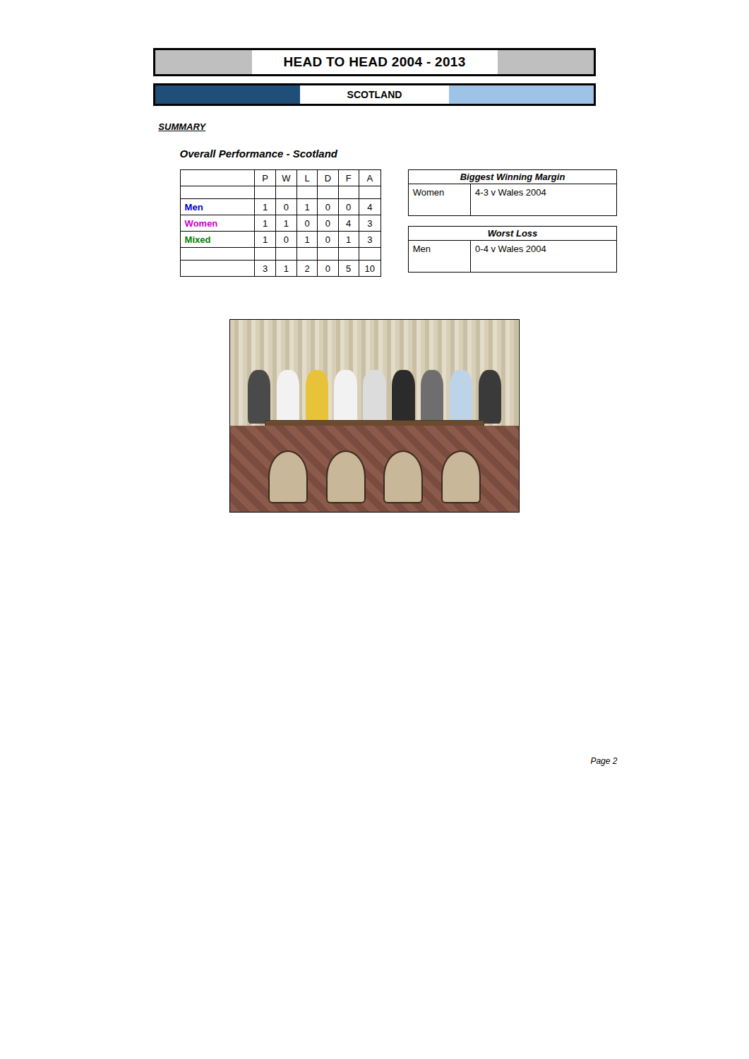HEAD TO HEAD 2004 - 2013
SCOTLAND
SUMMARY
Overall Performance - Scotland
| | P | W | L | D | F | A |
| Men | 1 | 0 | 1 | 0 | 0 | 4 |
| Women | 1 | 1 | 0 | 0 | 4 | 3 |
| Mixed | 1 | 0 | 1 | 0 | 1 | 3 |
| | 3 | 1 | 2 | 0 | 5 | 10 |
Biggest Winning Margin
Women
4-3 v Wales 2004
Worst Loss
Men
0-4 v Wales 2004
Page 2